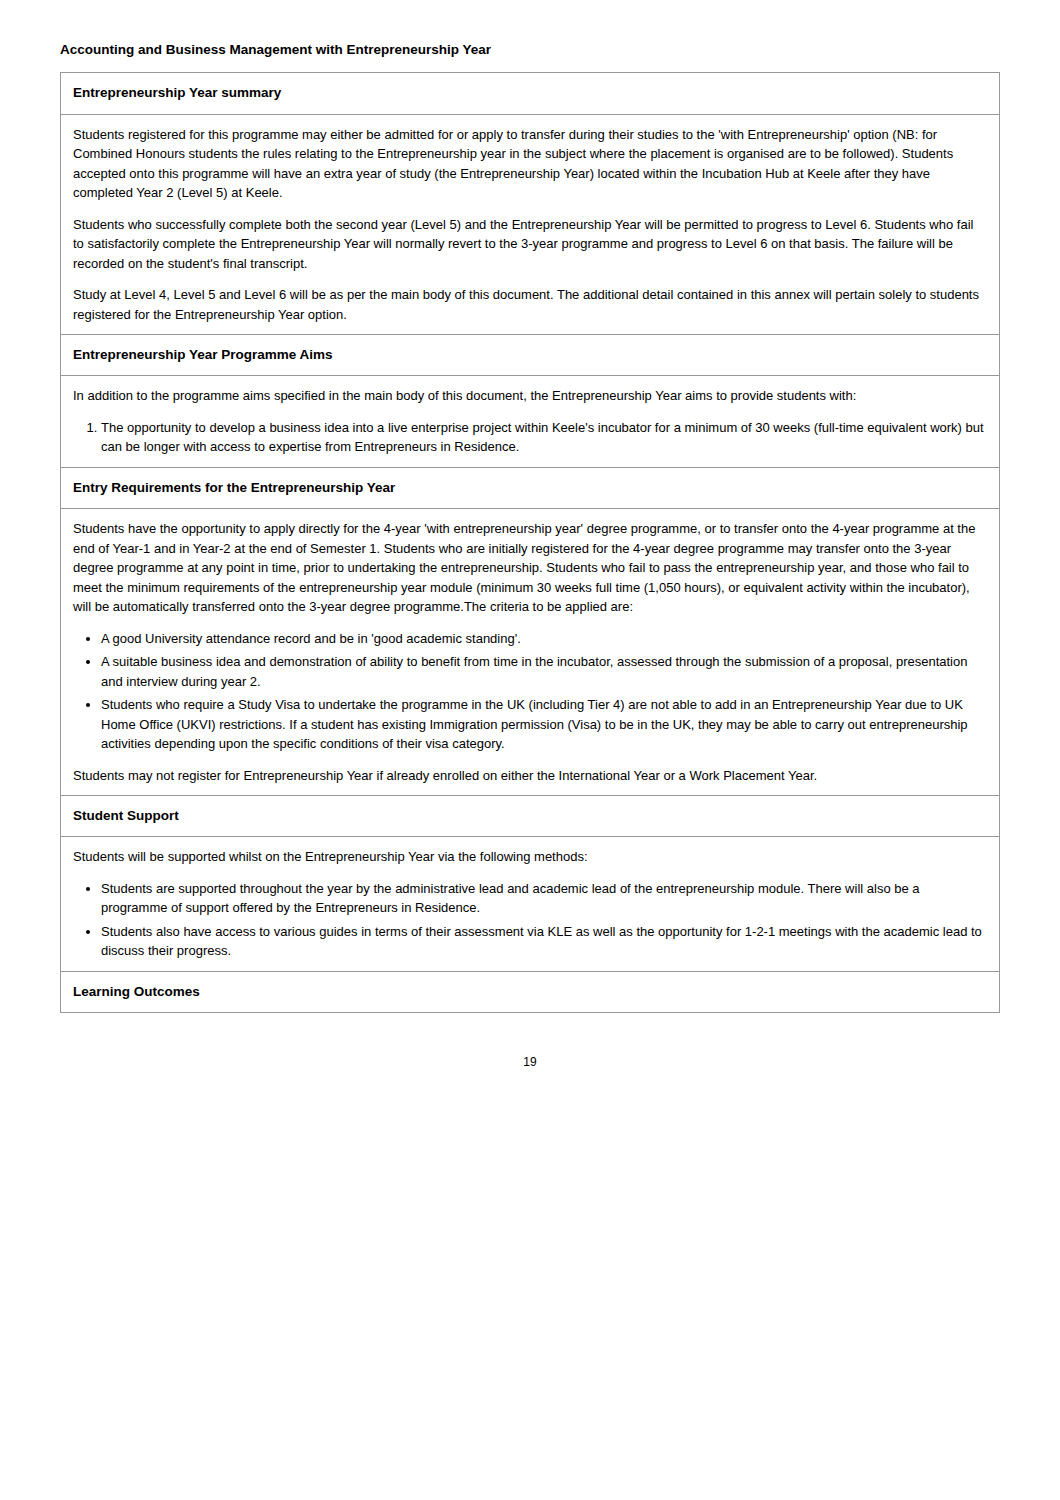Accounting and Business Management with Entrepreneurship Year
| Entrepreneurship Year summary |
| Students registered for this programme may either be admitted for or apply to transfer during their studies to the 'with Entrepreneurship' option (NB: for Combined Honours students the rules relating to the Entrepreneurship year in the subject where the placement is organised are to be followed). Students accepted onto this programme will have an extra year of study (the Entrepreneurship Year) located within the Incubation Hub at Keele after they have completed Year 2 (Level 5) at Keele. Students who successfully complete both the second year (Level 5) and the Entrepreneurship Year will be permitted to progress to Level 6. Students who fail to satisfactorily complete the Entrepreneurship Year will normally revert to the 3-year programme and progress to Level 6 on that basis. The failure will be recorded on the student's final transcript. Study at Level 4, Level 5 and Level 6 will be as per the main body of this document. The additional detail contained in this annex will pertain solely to students registered for the Entrepreneurship Year option. |
| Entrepreneurship Year Programme Aims |
| In addition to the programme aims specified in the main body of this document, the Entrepreneurship Year aims to provide students with: The opportunity to develop a business idea into a live enterprise project within Keele's incubator for a minimum of 30 weeks (full-time equivalent work) but can be longer with access to expertise from Entrepreneurs in Residence. |
| Entry Requirements for the Entrepreneurship Year |
| Students have the opportunity to apply directly for the 4-year 'with entrepreneurship year' degree programme, or to transfer onto the 4-year programme at the end of Year-1 and in Year-2 at the end of Semester 1. Students who are initially registered for the 4-year degree programme may transfer onto the 3-year degree programme at any point in time, prior to undertaking the entrepreneurship. Students who fail to pass the entrepreneurship year, and those who fail to meet the minimum requirements of the entrepreneurship year module (minimum 30 weeks full time (1,050 hours), or equivalent activity within the incubator), will be automatically transferred onto the 3-year degree programme.The criteria to be applied are: A good University attendance record and be in 'good academic standing'. A suitable business idea and demonstration of ability to benefit from time in the incubator, assessed through the submission of a proposal, presentation and interview during year 2. Students who require a Study Visa to undertake the programme in the UK (including Tier 4) are not able to add in an Entrepreneurship Year due to UK Home Office (UKVI) restrictions. If a student has existing Immigration permission (Visa) to be in the UK, they may be able to carry out entrepreneurship activities depending upon the specific conditions of their visa category. Students may not register for Entrepreneurship Year if already enrolled on either the International Year or a Work Placement Year. |
| Student Support |
| Students will be supported whilst on the Entrepreneurship Year via the following methods: Students are supported throughout the year by the administrative lead and academic lead of the entrepreneurship module. There will also be a programme of support offered by the Entrepreneurs in Residence. Students also have access to various guides in terms of their assessment via KLE as well as the opportunity for 1-2-1 meetings with the academic lead to discuss their progress. |
| Learning Outcomes |
19